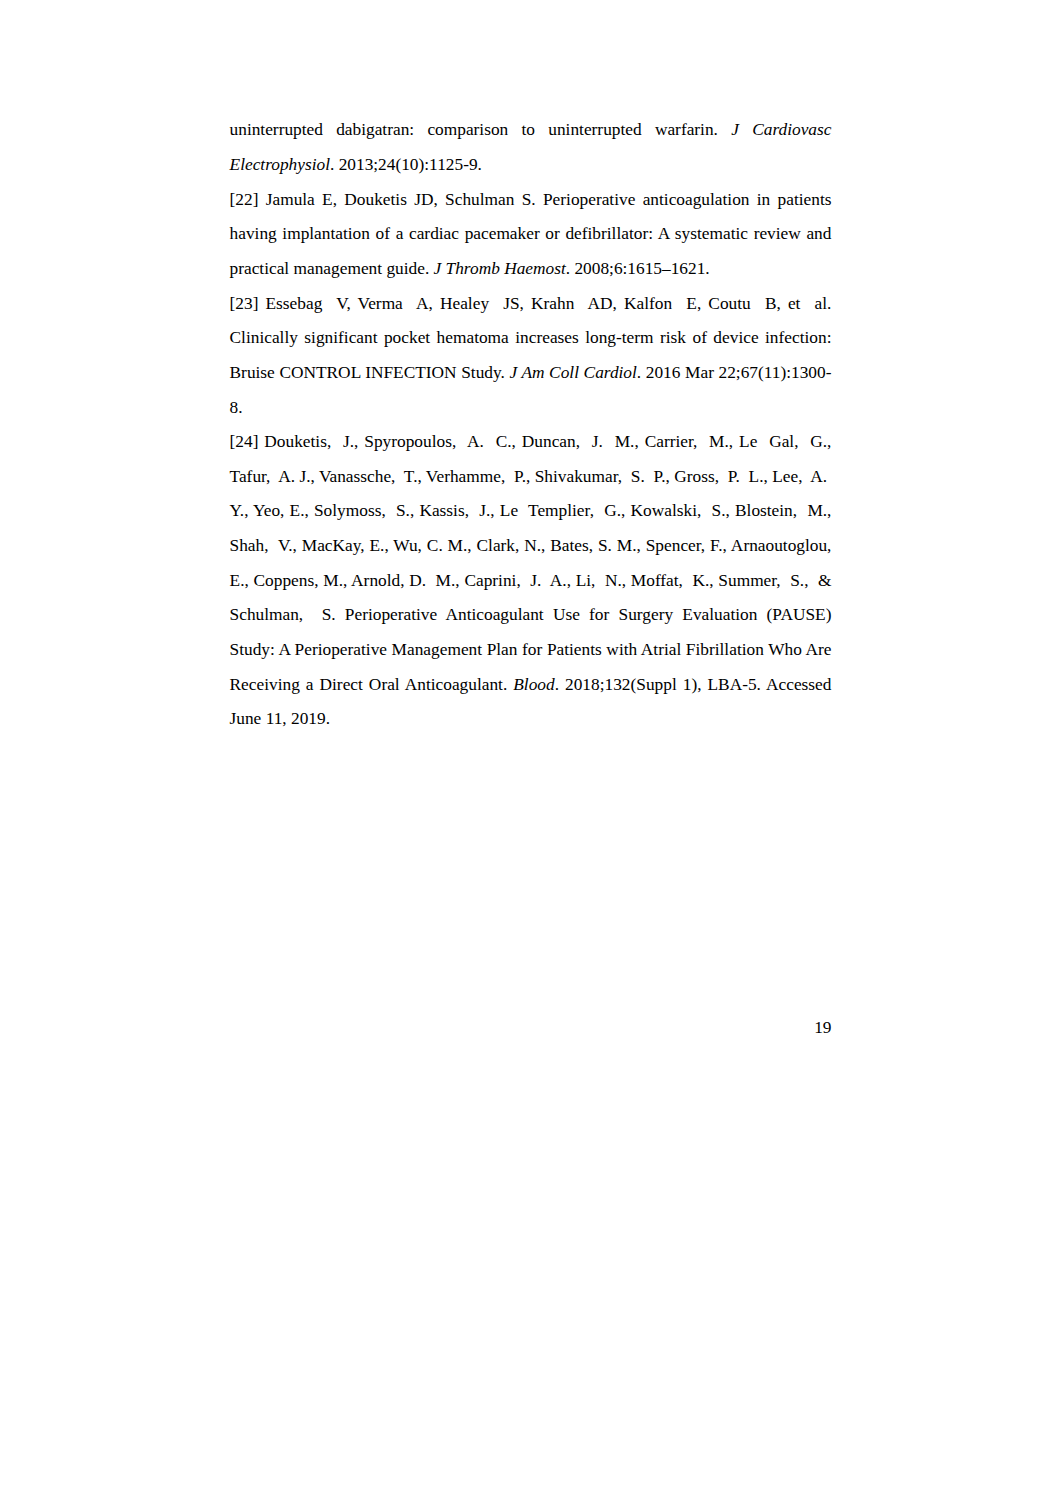uninterrupted dabigatran: comparison to uninterrupted warfarin. J Cardiovasc Electrophysiol. 2013;24(10):1125-9.
[22] Jamula E, Douketis JD, Schulman S. Perioperative anticoagulation in patients having implantation of a cardiac pacemaker or defibrillator: A systematic review and practical management guide. J Thromb Haemost. 2008;6:1615–1621.
[23] Essebag V, Verma A, Healey JS, Krahn AD, Kalfon E, Coutu B, et al. Clinically significant pocket hematoma increases long-term risk of device infection: Bruise CONTROL INFECTION Study. J Am Coll Cardiol. 2016 Mar 22;67(11):1300-8.
[24] Douketis, J., Spyropoulos, A. C., Duncan, J. M., Carrier, M., Le Gal, G., Tafur, A. J., Vanassche, T., Verhamme, P., Shivakumar, S. P., Gross, P. L., Lee, A. Y., Yeo, E., Solymoss, S., Kassis, J., Le Templier, G., Kowalski, S., Blostein, M., Shah, V., MacKay, E., Wu, C. M., Clark, N., Bates, S. M., Spencer, F., Arnaoutoglou, E., Coppens, M., Arnold, D. M., Caprini, J. A., Li, N., Moffat, K., Summer, S., & Schulman, S. Perioperative Anticoagulant Use for Surgery Evaluation (PAUSE) Study: A Perioperative Management Plan for Patients with Atrial Fibrillation Who Are Receiving a Direct Oral Anticoagulant. Blood. 2018;132(Suppl 1), LBA-5. Accessed June 11, 2019.
19